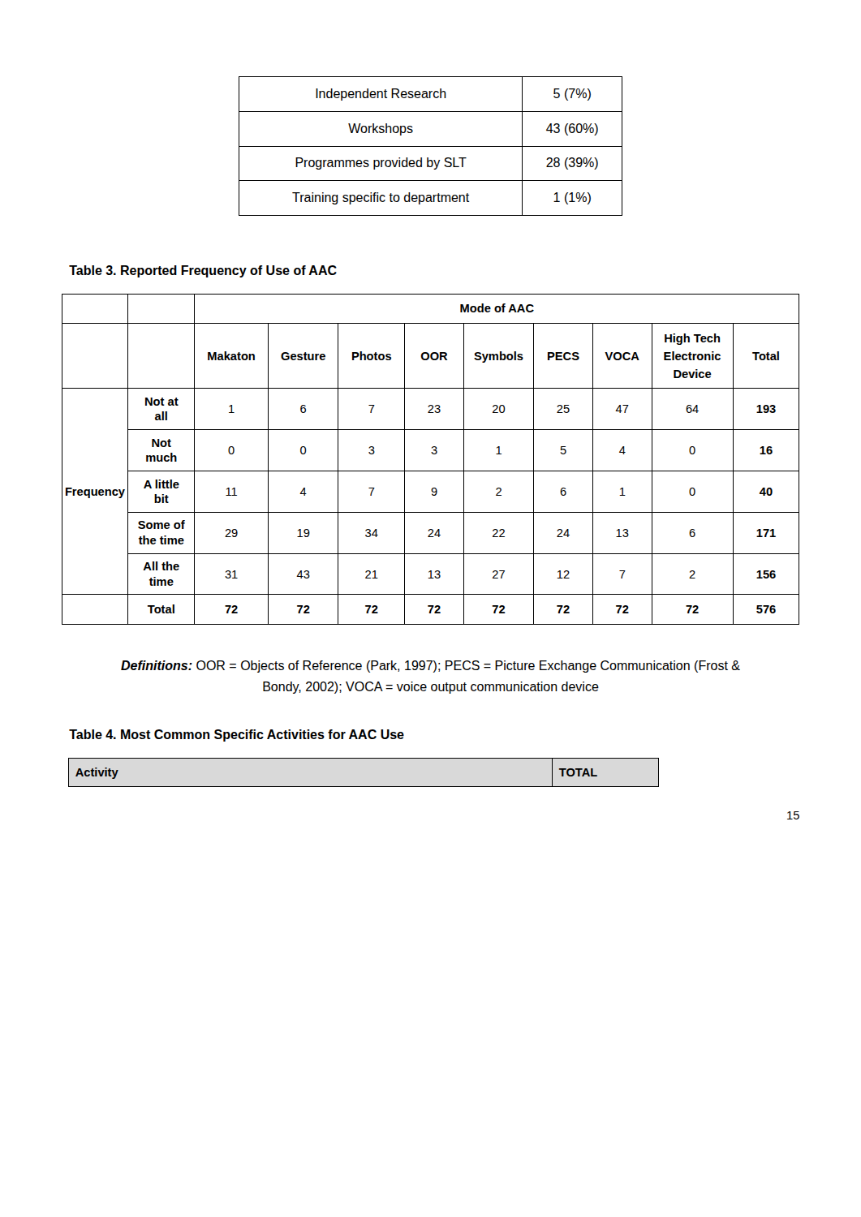| Independent Research | 5 (7%) |
| Workshops | 43 (60%) |
| Programmes provided by SLT | 28 (39%) |
| Training specific to department | 1 (1%) |
Table 3. Reported Frequency of Use of AAC
| | | Mode of AAC |
| --- | --- | --- |
| | | Makaton | Gesture | Photos | OOR | Symbols | PECS | VOCA | High Tech Electronic Device | Total |
| Frequency | Not at all | 1 | 6 | 7 | 23 | 20 | 25 | 47 | 64 | 193 |
| Not much | 0 | 0 | 3 | 3 | 1 | 5 | 4 | 0 | 16 |
| A little bit | 11 | 4 | 7 | 9 | 2 | 6 | 1 | 0 | 40 |
| Some of the time | 29 | 19 | 34 | 24 | 22 | 24 | 13 | 6 | 171 |
| All the time | 31 | 43 | 21 | 13 | 27 | 12 | 7 | 2 | 156 |
| | Total | 72 | 72 | 72 | 72 | 72 | 72 | 72 | 72 | 576 |
Definitions: OOR = Objects of Reference (Park, 1997); PECS = Picture Exchange Communication (Frost & Bondy, 2002); VOCA = voice output communication device
Table 4. Most Common Specific Activities for AAC Use
| Activity | TOTAL |
| --- | --- |
15